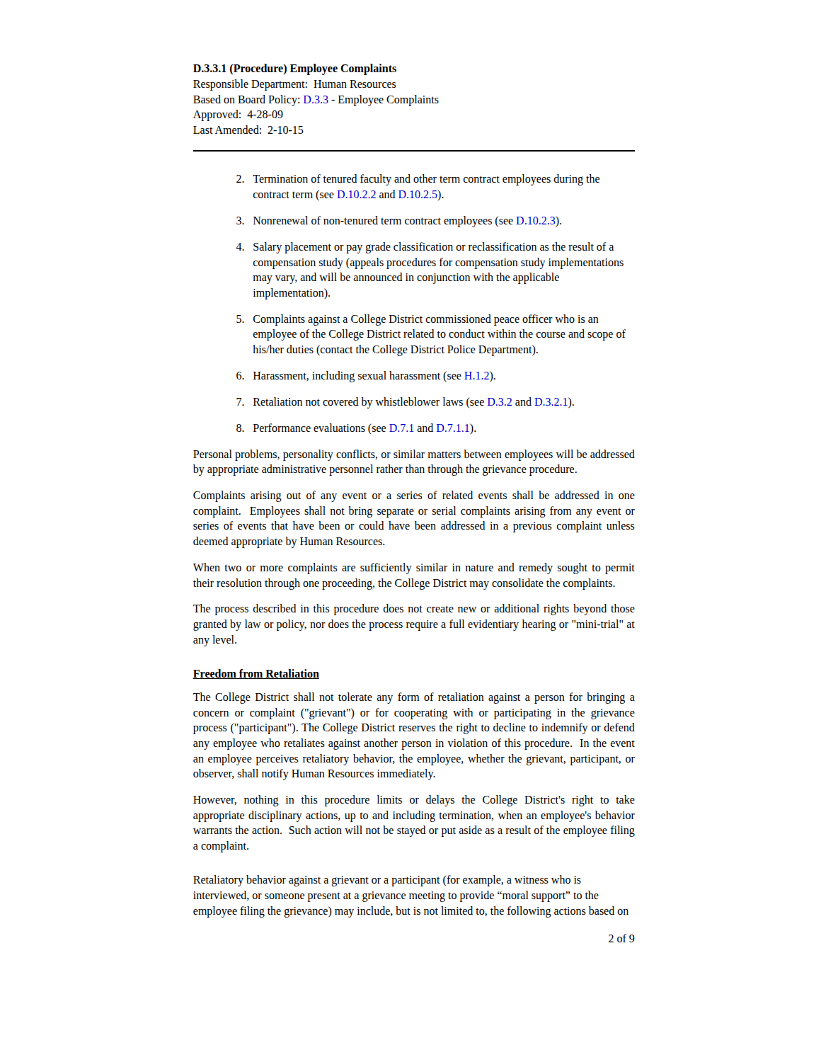D.3.3.1 (Procedure) Employee Complaints
Responsible Department: Human Resources
Based on Board Policy: D.3.3 - Employee Complaints
Approved: 4-28-09
Last Amended: 2-10-15
Termination of tenured faculty and other term contract employees during the contract term (see D.10.2.2 and D.10.2.5).
Nonrenewal of non-tenured term contract employees (see D.10.2.3).
Salary placement or pay grade classification or reclassification as the result of a compensation study (appeals procedures for compensation study implementations may vary, and will be announced in conjunction with the applicable implementation).
Complaints against a College District commissioned peace officer who is an employee of the College District related to conduct within the course and scope of his/her duties (contact the College District Police Department).
Harassment, including sexual harassment (see H.1.2).
Retaliation not covered by whistleblower laws (see D.3.2 and D.3.2.1).
Performance evaluations (see D.7.1 and D.7.1.1).
Personal problems, personality conflicts, or similar matters between employees will be addressed by appropriate administrative personnel rather than through the grievance procedure.
Complaints arising out of any event or a series of related events shall be addressed in one complaint. Employees shall not bring separate or serial complaints arising from any event or series of events that have been or could have been addressed in a previous complaint unless deemed appropriate by Human Resources.
When two or more complaints are sufficiently similar in nature and remedy sought to permit their resolution through one proceeding, the College District may consolidate the complaints.
The process described in this procedure does not create new or additional rights beyond those granted by law or policy, nor does the process require a full evidentiary hearing or "mini-trial" at any level.
Freedom from Retaliation
The College District shall not tolerate any form of retaliation against a person for bringing a concern or complaint ("grievant") or for cooperating with or participating in the grievance process ("participant"). The College District reserves the right to decline to indemnify or defend any employee who retaliates against another person in violation of this procedure. In the event an employee perceives retaliatory behavior, the employee, whether the grievant, participant, or observer, shall notify Human Resources immediately.
However, nothing in this procedure limits or delays the College District's right to take appropriate disciplinary actions, up to and including termination, when an employee's behavior warrants the action. Such action will not be stayed or put aside as a result of the employee filing a complaint.
Retaliatory behavior against a grievant or a participant (for example, a witness who is interviewed, or someone present at a grievance meeting to provide “moral support” to the employee filing the grievance) may include, but is not limited to, the following actions based on
2 of 9